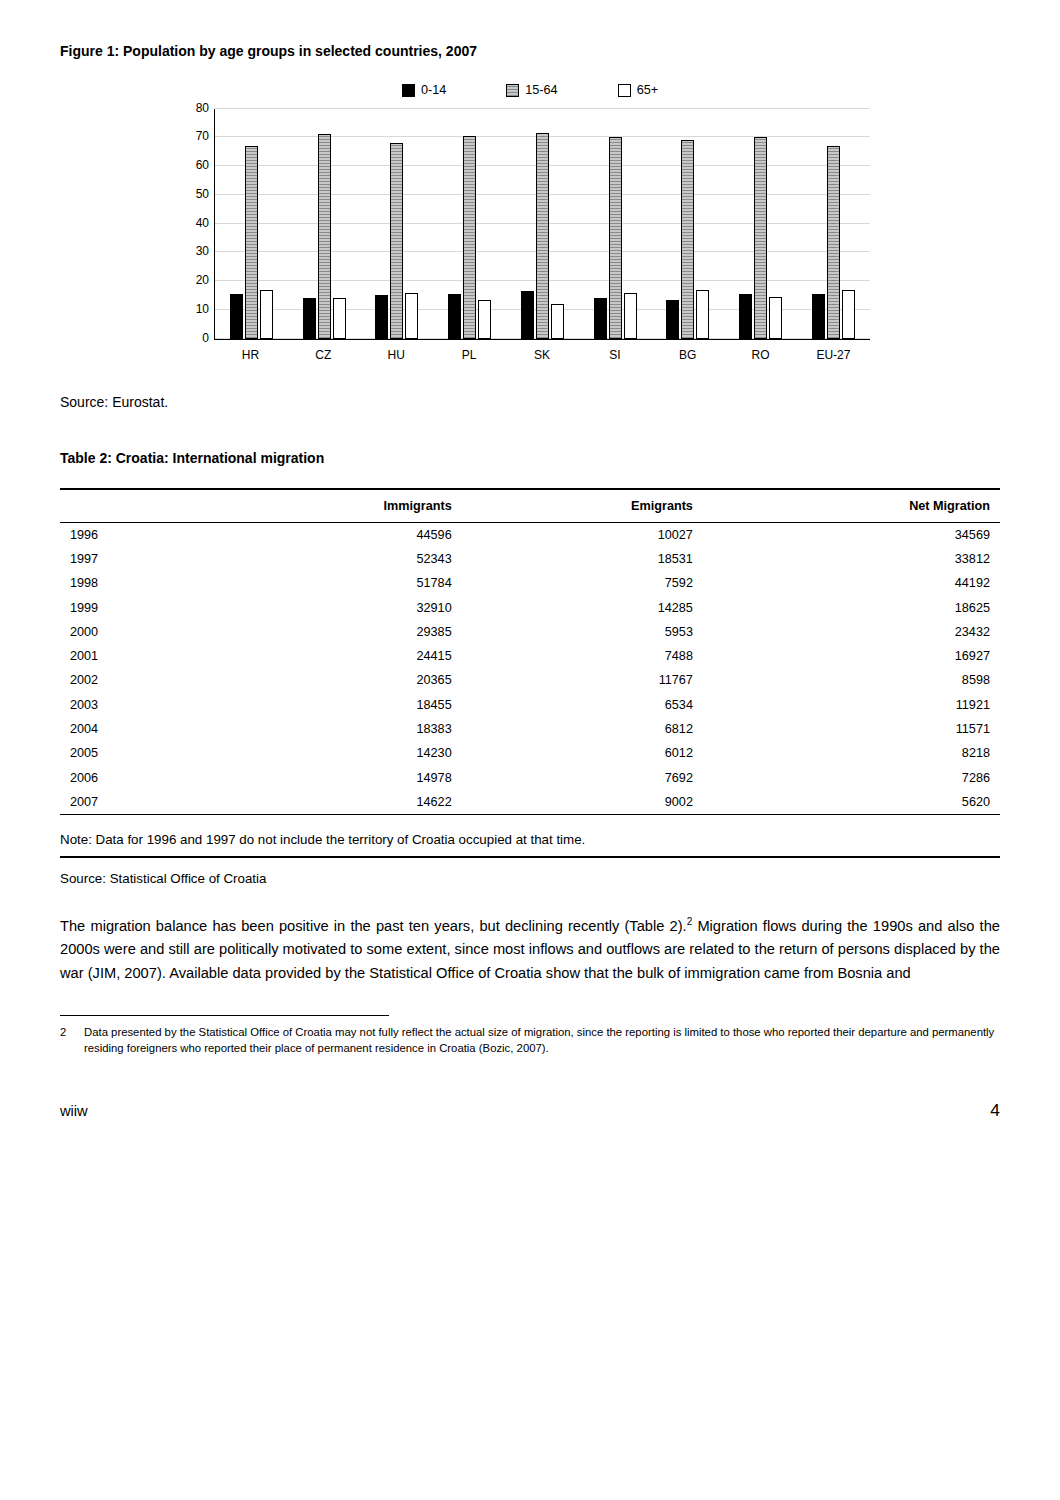Figure 1: Population by age groups in selected countries, 2007
0-14 15-64 65+
0
10
20
30
40
50
60
70
80
HR CZ HU PL SK SI BG RO EU-27
Source: Eurostat.
Table 2: Croatia: International migration
| | Immigrants | Emigrants | Net Migration |
| --- | --- | --- | --- |
| 1996 | 44596 | 10027 | 34569 |
| 1997 | 52343 | 18531 | 33812 |
| 1998 | 51784 | 7592 | 44192 |
| 1999 | 32910 | 14285 | 18625 |
| 2000 | 29385 | 5953 | 23432 |
| 2001 | 24415 | 7488 | 16927 |
| 2002 | 20365 | 11767 | 8598 |
| 2003 | 18455 | 6534 | 11921 |
| 2004 | 18383 | 6812 | 11571 |
| 2005 | 14230 | 6012 | 8218 |
| 2006 | 14978 | 7692 | 7286 |
| 2007 | 14622 | 9002 | 5620 |
Note: Data for 1996 and 1997 do not include the territory of Croatia occupied at that time.
Source: Statistical Office of Croatia
The migration balance has been positive in the past ten years, but declining recently (Table 2).2 Migration flows during the 1990s and also the 2000s were and still are politically motivated to some extent, since most inflows and outflows are related to the return of persons displaced by the war (JIM, 2007). Available data provided by the Statistical Office of Croatia show that the bulk of immigration came from Bosnia and
2
Data presented by the Statistical Office of Croatia may not fully reflect the actual size of migration, since the reporting is limited to those who reported their departure and permanently residing foreigners who reported their place of permanent residence in Croatia (Bozic, 2007).
wiiw 4